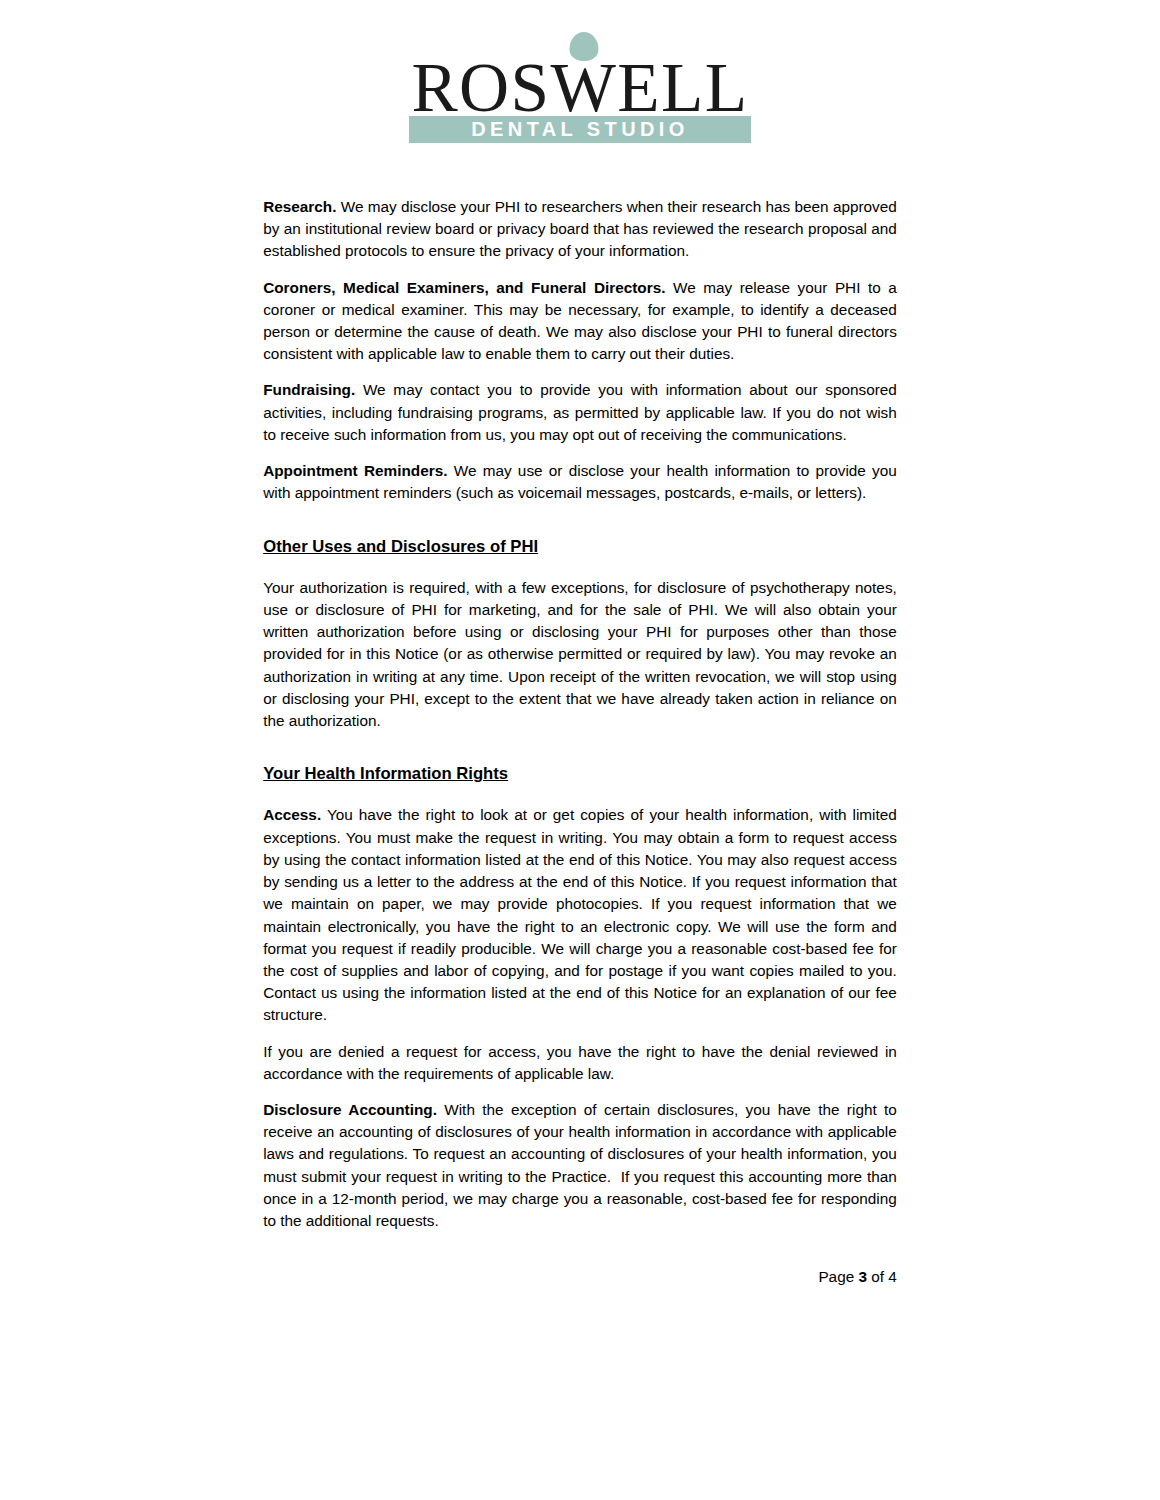ROSWELL DENTAL STUDIO
Research. We may disclose your PHI to researchers when their research has been approved by an institutional review board or privacy board that has reviewed the research proposal and established protocols to ensure the privacy of your information.
Coroners, Medical Examiners, and Funeral Directors. We may release your PHI to a coroner or medical examiner. This may be necessary, for example, to identify a deceased person or determine the cause of death. We may also disclose your PHI to funeral directors consistent with applicable law to enable them to carry out their duties.
Fundraising. We may contact you to provide you with information about our sponsored activities, including fundraising programs, as permitted by applicable law. If you do not wish to receive such information from us, you may opt out of receiving the communications.
Appointment Reminders. We may use or disclose your health information to provide you with appointment reminders (such as voicemail messages, postcards, e-mails, or letters).
Other Uses and Disclosures of PHI
Your authorization is required, with a few exceptions, for disclosure of psychotherapy notes, use or disclosure of PHI for marketing, and for the sale of PHI. We will also obtain your written authorization before using or disclosing your PHI for purposes other than those provided for in this Notice (or as otherwise permitted or required by law). You may revoke an authorization in writing at any time. Upon receipt of the written revocation, we will stop using or disclosing your PHI, except to the extent that we have already taken action in reliance on the authorization.
Your Health Information Rights
Access. You have the right to look at or get copies of your health information, with limited exceptions. You must make the request in writing. You may obtain a form to request access by using the contact information listed at the end of this Notice. You may also request access by sending us a letter to the address at the end of this Notice. If you request information that we maintain on paper, we may provide photocopies. If you request information that we maintain electronically, you have the right to an electronic copy. We will use the form and format you request if readily producible. We will charge you a reasonable cost-based fee for the cost of supplies and labor of copying, and for postage if you want copies mailed to you. Contact us using the information listed at the end of this Notice for an explanation of our fee structure.
If you are denied a request for access, you have the right to have the denial reviewed in accordance with the requirements of applicable law.
Disclosure Accounting. With the exception of certain disclosures, you have the right to receive an accounting of disclosures of your health information in accordance with applicable laws and regulations. To request an accounting of disclosures of your health information, you must submit your request in writing to the Practice. If you request this accounting more than once in a 12-month period, we may charge you a reasonable, cost-based fee for responding to the additional requests.
Page 3 of 4